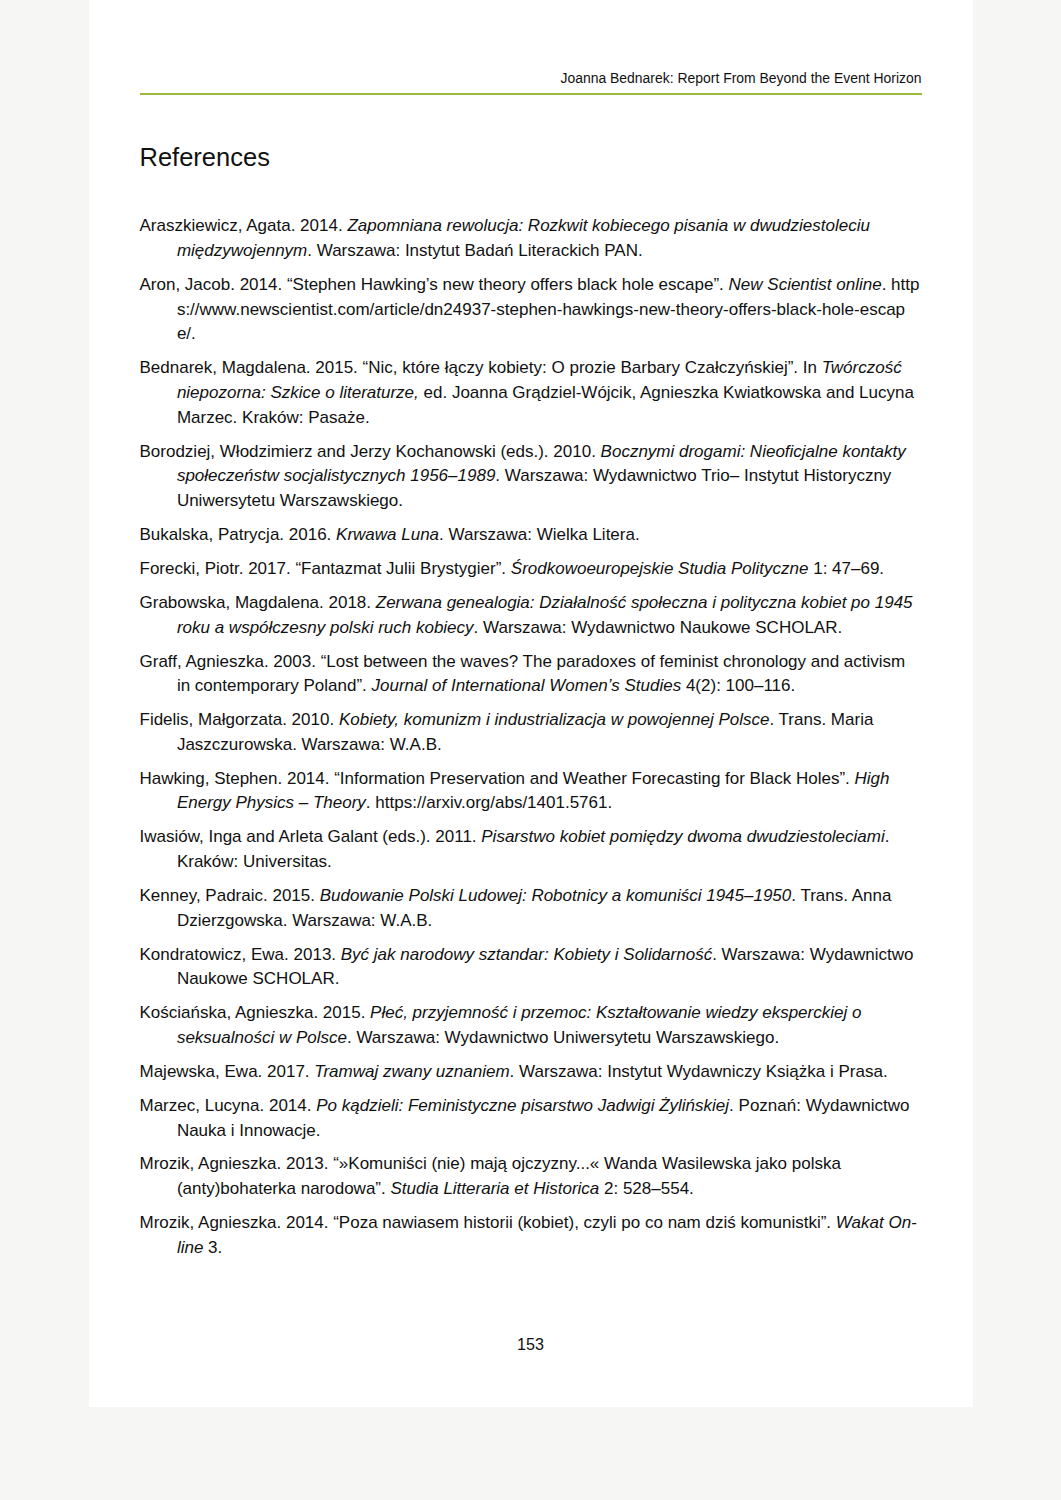Joanna Bednarek: Report From Beyond the Event Horizon
References
Araszkiewicz, Agata. 2014. Zapomniana rewolucja: Rozkwit kobiecego pisania w dwudziestoleciu międzywojennym. Warszawa: Instytut Badań Literackich PAN.
Aron, Jacob. 2014. “Stephen Hawking’s new theory offers black hole escape”. New Scientist online. https://www.newscientist.com/article/dn24937-stephen-hawkings-new-theory-offers-black-hole-escape/.
Bednarek, Magdalena. 2015. “Nic, które łączy kobiety: O prozie Barbary Czałczyńskiej”. In Twórczość niepozorna: Szkice o literaturze, ed. Joanna Grądziel-Wójcik, Agnieszka Kwiatkowska and Lucyna Marzec. Kraków: Pasaże.
Borodziej, Włodzimierz and Jerzy Kochanowski (eds.). 2010. Bocznymi drogami: Nieoficjalne kontakty społeczeństw socjalistycznych 1956–1989. Warszawa: Wydawnictwo Trio– Instytut Historyczny Uniwersytetu Warszawskiego.
Bukalska, Patrycja. 2016. Krwawa Luna. Warszawa: Wielka Litera.
Forecki, Piotr. 2017. “Fantazmat Julii Brystygier”. Środkowoeuropejskie Studia Polityczne 1: 47–69.
Grabowska, Magdalena. 2018. Zerwana genealogia: Działalność społeczna i polityczna kobiet po 1945 roku a współczesny polski ruch kobiecy. Warszawa: Wydawnictwo Naukowe SCHOLAR.
Graff, Agnieszka. 2003. “Lost between the waves? The paradoxes of feminist chronology and activism in contemporary Poland”. Journal of International Women’s Studies 4(2): 100–116.
Fidelis, Małgorzata. 2010. Kobiety, komunizm i industrializacja w powojennej Polsce. Trans. Maria Jaszczurowska. Warszawa: W.A.B.
Hawking, Stephen. 2014. “Information Preservation and Weather Forecasting for Black Holes”. High Energy Physics – Theory. https://arxiv.org/abs/1401.5761.
Iwasiów, Inga and Arleta Galant (eds.). 2011. Pisarstwo kobiet pomiędzy dwoma dwudziestoleciami. Kraków: Universitas.
Kenney, Padraic. 2015. Budowanie Polski Ludowej: Robotnicy a komuniści 1945–1950. Trans. Anna Dzierzgowska. Warszawa: W.A.B.
Kondratowicz, Ewa. 2013. Być jak narodowy sztandar: Kobiety i Solidarność. Warszawa: Wydawnictwo Naukowe SCHOLAR.
Kościańska, Agnieszka. 2015. Płeć, przyjemność i przemoc: Kształtowanie wiedzy eksperckiej o seksualności w Polsce. Warszawa: Wydawnictwo Uniwersytetu Warszawskiego.
Majewska, Ewa. 2017. Tramwaj zwany uznaniem. Warszawa: Instytut Wydawniczy Książka i Prasa.
Marzec, Lucyna. 2014. Po kądzieli: Feministyczne pisarstwo Jadwigi Żylińskiej. Poznań: Wydawnictwo Nauka i Innowacje.
Mrozik, Agnieszka. 2013. “»Komuniści (nie) mają ojczyzny...« Wanda Wasilewska jako polska (anty)bohaterka narodowa”. Studia Litteraria et Historica 2: 528–554.
Mrozik, Agnieszka. 2014. “Poza nawiasem historii (kobiet), czyli po co nam dziś komunistki”. Wakat On-line 3.
153